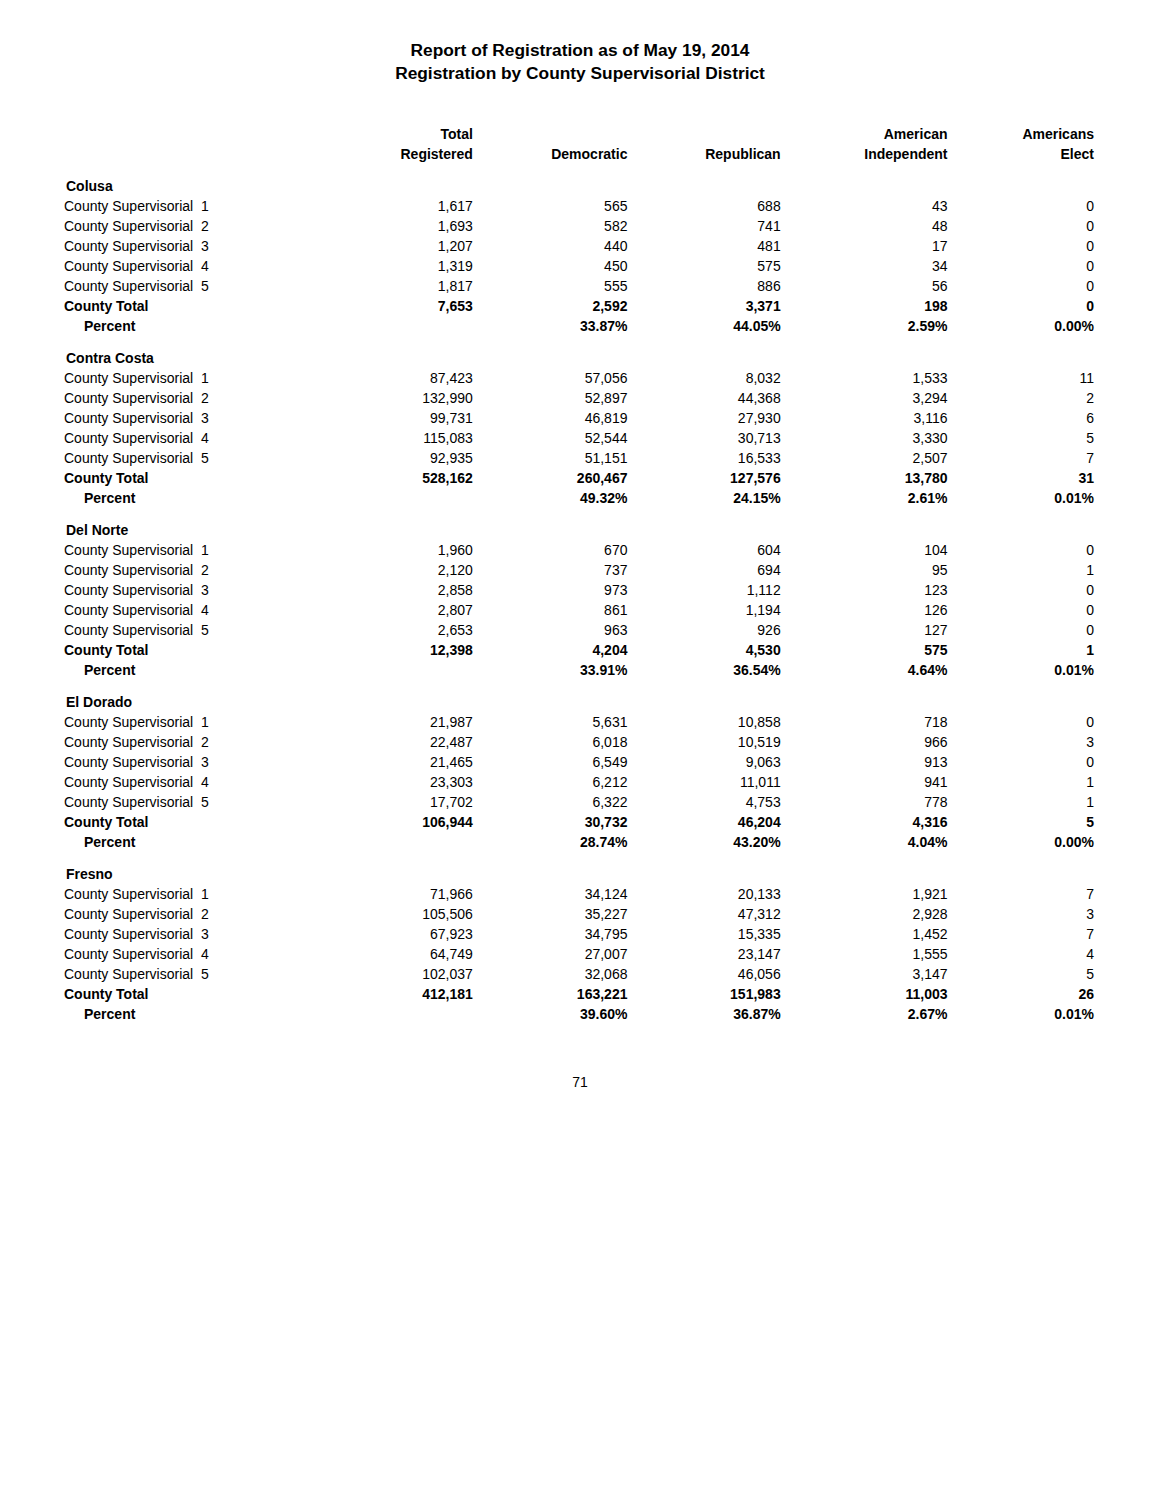Report of Registration as of May 19, 2014
Registration by County Supervisorial District
| | Total | | | American | Americans |
| --- | --- | --- | --- | --- | --- |
| | Registered | Democratic | Republican | Independent | Elect |
| Colusa |
| County Supervisorial 1 | 1,617 | 565 | 688 | 43 | 0 |
| County Supervisorial 2 | 1,693 | 582 | 741 | 48 | 0 |
| County Supervisorial 3 | 1,207 | 440 | 481 | 17 | 0 |
| County Supervisorial 4 | 1,319 | 450 | 575 | 34 | 0 |
| County Supervisorial 5 | 1,817 | 555 | 886 | 56 | 0 |
| County Total | 7,653 | 2,592 | 3,371 | 198 | 0 |
| Percent | | 33.87% | 44.05% | 2.59% | 0.00% |
| Contra Costa |
| County Supervisorial 1 | 87,423 | 57,056 | 8,032 | 1,533 | 11 |
| County Supervisorial 2 | 132,990 | 52,897 | 44,368 | 3,294 | 2 |
| County Supervisorial 3 | 99,731 | 46,819 | 27,930 | 3,116 | 6 |
| County Supervisorial 4 | 115,083 | 52,544 | 30,713 | 3,330 | 5 |
| County Supervisorial 5 | 92,935 | 51,151 | 16,533 | 2,507 | 7 |
| County Total | 528,162 | 260,467 | 127,576 | 13,780 | 31 |
| Percent | | 49.32% | 24.15% | 2.61% | 0.01% |
| Del Norte |
| County Supervisorial 1 | 1,960 | 670 | 604 | 104 | 0 |
| County Supervisorial 2 | 2,120 | 737 | 694 | 95 | 1 |
| County Supervisorial 3 | 2,858 | 973 | 1,112 | 123 | 0 |
| County Supervisorial 4 | 2,807 | 861 | 1,194 | 126 | 0 |
| County Supervisorial 5 | 2,653 | 963 | 926 | 127 | 0 |
| County Total | 12,398 | 4,204 | 4,530 | 575 | 1 |
| Percent | | 33.91% | 36.54% | 4.64% | 0.01% |
| El Dorado |
| County Supervisorial 1 | 21,987 | 5,631 | 10,858 | 718 | 0 |
| County Supervisorial 2 | 22,487 | 6,018 | 10,519 | 966 | 3 |
| County Supervisorial 3 | 21,465 | 6,549 | 9,063 | 913 | 0 |
| County Supervisorial 4 | 23,303 | 6,212 | 11,011 | 941 | 1 |
| County Supervisorial 5 | 17,702 | 6,322 | 4,753 | 778 | 1 |
| County Total | 106,944 | 30,732 | 46,204 | 4,316 | 5 |
| Percent | | 28.74% | 43.20% | 4.04% | 0.00% |
| Fresno |
| County Supervisorial 1 | 71,966 | 34,124 | 20,133 | 1,921 | 7 |
| County Supervisorial 2 | 105,506 | 35,227 | 47,312 | 2,928 | 3 |
| County Supervisorial 3 | 67,923 | 34,795 | 15,335 | 1,452 | 7 |
| County Supervisorial 4 | 64,749 | 27,007 | 23,147 | 1,555 | 4 |
| County Supervisorial 5 | 102,037 | 32,068 | 46,056 | 3,147 | 5 |
| County Total | 412,181 | 163,221 | 151,983 | 11,003 | 26 |
| Percent | | 39.60% | 36.87% | 2.67% | 0.01% |
71